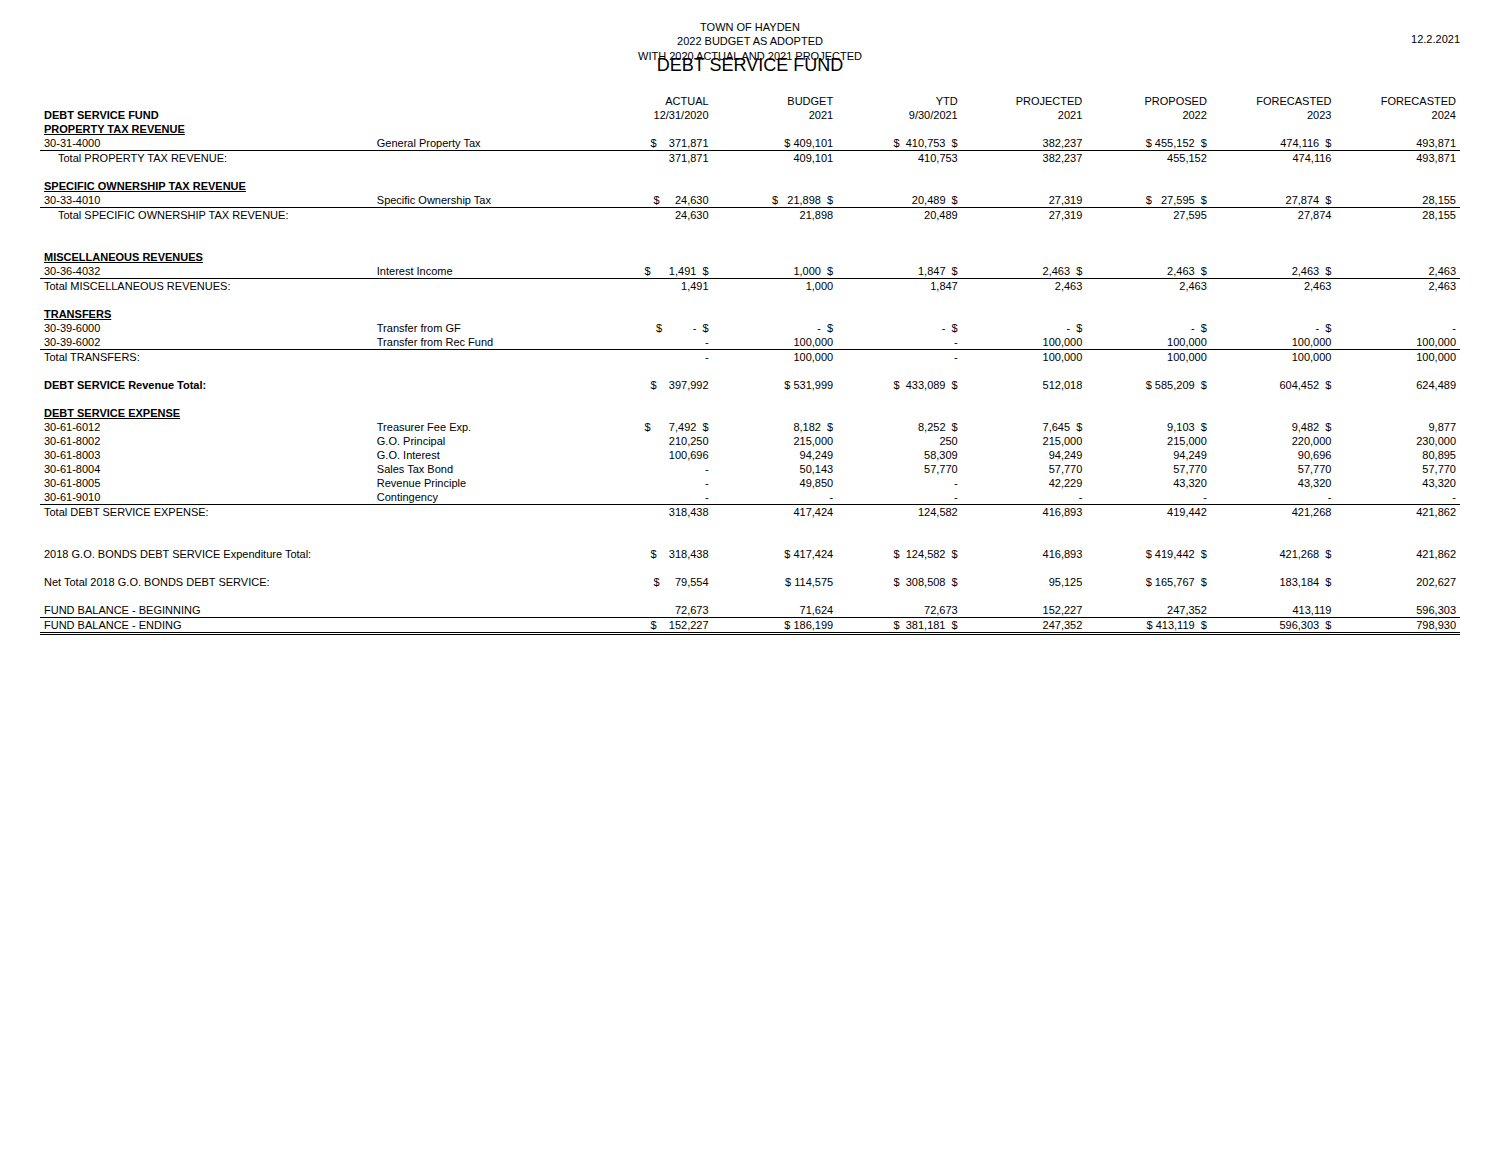TOWN OF HAYDEN
2022 BUDGET AS ADOPTED
WITH 2020 ACTUAL AND 2021 PROJECTED
12.2.2021
DEBT SERVICE FUND
| | | ACTUAL | BUDGET | YTD | PROJECTED | PROPOSED | FORECASTED | FORECASTED |
| DEBT SERVICE FUND | | 12/31/2020 | 2021 | 9/30/2021 | 2021 | 2022 | 2023 | 2024 |
| PROPERTY TAX REVENUE | |
| 30-31-4000 | General Property Tax | $ 371,871 | $ 409,101 | $ 410,753 $ | 382,237 | $ 455,152 $ | 474,116 $ | 493,871 |
| Total PROPERTY TAX REVENUE: | | 371,871 | 409,101 | 410,753 | 382,237 | 455,152 | 474,116 | 493,871 |
| SPECIFIC OWNERSHIP TAX REVENUE | |
| 30-33-4010 | Specific Ownership Tax | $ 24,630 | $ 21,898 $ | 20,489 $ | 27,319 | $ 27,595 $ | 27,874 $ | 28,155 |
| Total SPECIFIC OWNERSHIP TAX REVENUE: | | 24,630 | 21,898 | 20,489 | 27,319 | 27,595 | 27,874 | 28,155 |
| MISCELLANEOUS REVENUES | |
| 30-36-4032 | Interest Income | $ 1,491 $ | 1,000 $ | 1,847 $ | 2,463 $ | 2,463 $ | 2,463 $ | 2,463 |
| Total MISCELLANEOUS REVENUES: | | 1,491 | 1,000 | 1,847 | 2,463 | 2,463 | 2,463 | 2,463 |
| TRANSFERS | |
| 30-39-6000 | Transfer from GF | $ - $ | - $ | - $ | - $ | - $ | - $ | - |
| 30-39-6002 | Transfer from Rec Fund | - | 100,000 | - | 100,000 | 100,000 | 100,000 | 100,000 |
| Total TRANSFERS: | | - | 100,000 | - | 100,000 | 100,000 | 100,000 | 100,000 |
| DEBT SERVICE Revenue Total: | | $ 397,992 | $ 531,999 | $ 433,089 $ | 512,018 | $ 585,209 $ | 604,452 $ | 624,489 |
| DEBT SERVICE EXPENSE | |
| 30-61-6012 | Treasurer Fee Exp. | $ 7,492 $ | 8,182 $ | 8,252 $ | 7,645 $ | 9,103 $ | 9,482 $ | 9,877 |
| 30-61-8002 | G.O. Principal | 210,250 | 215,000 | 250 | 215,000 | 215,000 | 220,000 | 230,000 |
| 30-61-8003 | G.O. Interest | 100,696 | 94,249 | 58,309 | 94,249 | 94,249 | 90,696 | 80,895 |
| 30-61-8004 | Sales Tax Bond | - | 50,143 | 57,770 | 57,770 | 57,770 | 57,770 | 57,770 |
| 30-61-8005 | Revenue Principle | - | 49,850 | - | 42,229 | 43,320 | 43,320 | 43,320 |
| 30-61-9010 | Contingency | - | - | - | - | - | - | - |
| Total DEBT SERVICE EXPENSE: | | 318,438 | 417,424 | 124,582 | 416,893 | 419,442 | 421,268 | 421,862 |
| 2018 G.O. BONDS DEBT SERVICE Expenditure Total: | | $ 318,438 | $ 417,424 | $ 124,582 $ | 416,893 | $ 419,442 $ | 421,268 $ | 421,862 |
| Net Total 2018 G.O. BONDS DEBT SERVICE: | | $ 79,554 | $ 114,575 | $ 308,508 $ | 95,125 | $ 165,767 $ | 183,184 $ | 202,627 |
| FUND BALANCE - BEGINNING | | 72,673 | 71,624 | 72,673 | 152,227 | 247,352 | 413,119 | 596,303 |
| FUND BALANCE - ENDING | | $ 152,227 | $ 186,199 | $ 381,181 $ | 247,352 | $ 413,119 $ | 596,303 $ | 798,930 |